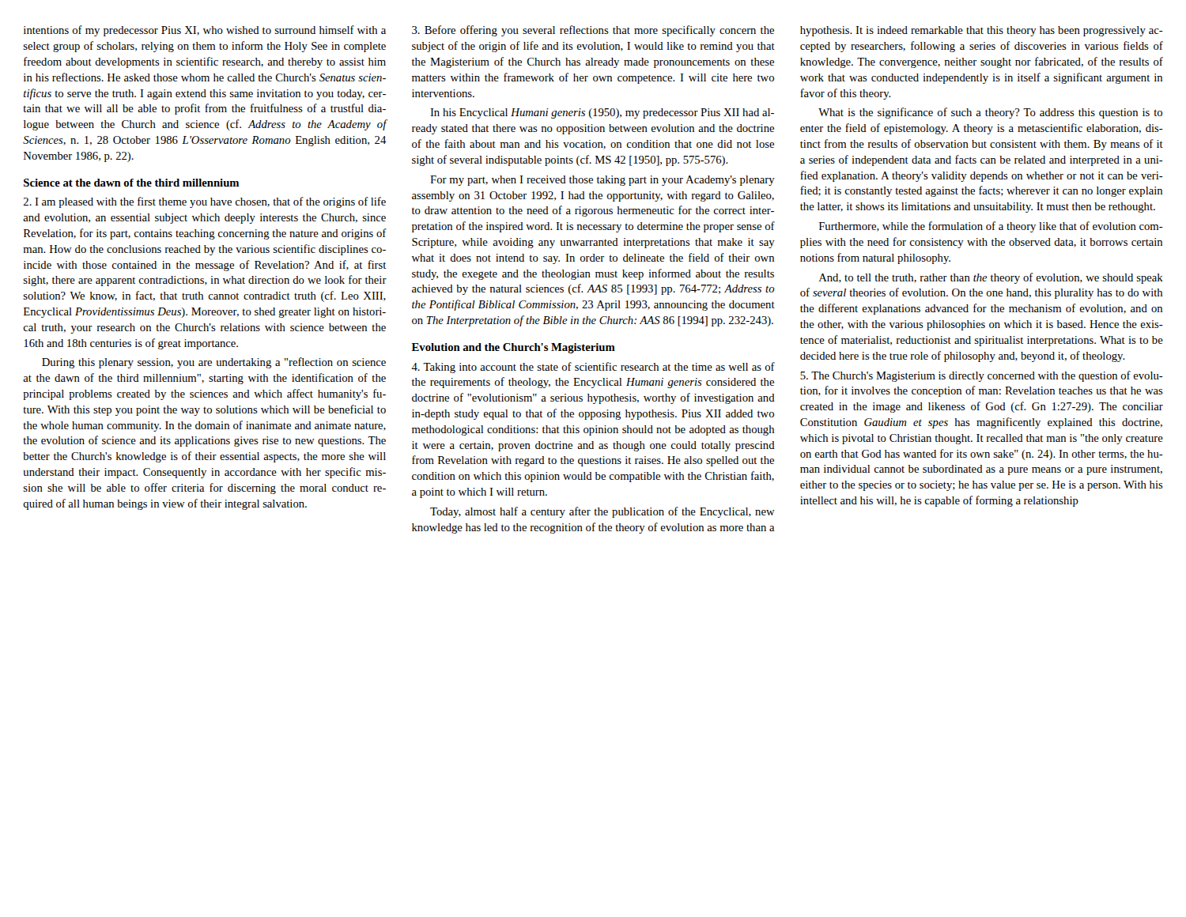intentions of my predecessor Pius XI, who wished to surround himself with a select group of scholars, relying on them to inform the Holy See in complete freedom about developments in scientific research, and thereby to assist him in his reflections. He asked those whom he called the Church's Senatus scientificus to serve the truth. I again extend this same invitation to you today, certain that we will all be able to profit from the fruitfulness of a trustful dialogue between the Church and science (cf. Address to the Academy of Sciences, n. 1, 28 October 1986 L'Osservatore Romano English edition, 24 November 1986, p. 22).
Science at the dawn of the third millennium
2. I am pleased with the first theme you have chosen, that of the origins of life and evolution, an essential subject which deeply interests the Church, since Revelation, for its part, contains teaching concerning the nature and origins of man. How do the conclusions reached by the various scientific disciplines coincide with those contained in the message of Revelation? And if, at first sight, there are apparent contradictions, in what direction do we look for their solution? We know, in fact, that truth cannot contradict truth (cf. Leo XIII, Encyclical Providentissimus Deus). Moreover, to shed greater light on historical truth, your research on the Church's relations with science between the 16th and 18th centuries is of great importance.
During this plenary session, you are undertaking a "reflection on science at the dawn of the third millennium", starting with the identification of the principal problems created by the sciences and which affect humanity's future. With this step you point the way to solutions which will be beneficial to the whole human community. In the domain of inanimate and animate nature, the evolution of science and its applications gives rise to new questions. The better the Church's knowledge is of their essential aspects, the more she will understand their impact. Consequently in accordance with her specific mission she will be able to offer criteria for discerning the moral conduct required of all human beings in view of their integral salvation.
3. Before offering you several reflections that more specifically concern the subject of the origin of life and its evolution, I would like to remind you that the Magisterium of the Church has already made pronouncements on these matters within the framework of her own competence. I will cite here two interventions.
In his Encyclical Humani generis (1950), my predecessor Pius XII had already stated that there was no opposition between evolution and the doctrine of the faith about man and his vocation, on condition that one did not lose sight of several indisputable points (cf. MS 42 [1950], pp. 575-576).
For my part, when I received those taking part in your Academy's plenary assembly on 31 October 1992, I had the opportunity, with regard to Galileo, to draw attention to the need of a rigorous hermeneutic for the correct interpretation of the inspired word. It is necessary to determine the proper sense of Scripture, while avoiding any unwarranted interpretations that make it say what it does not intend to say. In order to delineate the field of their own study, the exegete and the theologian must keep informed about the results achieved by the natural sciences (cf. AAS 85 [1993] pp. 764-772; Address to the Pontifical Biblical Commission, 23 April 1993, announcing the document on The Interpretation of the Bible in the Church: AAS 86 [1994] pp. 232-243).
Evolution and the Church's Magisterium
4. Taking into account the state of scientific research at the time as well as of the requirements of theology, the Encyclical Humani generis considered the doctrine of "evolutionism" a serious hypothesis, worthy of investigation and in-depth study equal to that of the opposing hypothesis. Pius XII added two methodological conditions: that this opinion should not be adopted as though it were a certain, proven doctrine and as though one could totally prescind from Revelation with regard to the questions it raises. He also spelled out the condition on which this opinion would be compatible with the Christian faith, a point to which I will return.
Today, almost half a century after the publication of the Encyclical, new knowledge has led to the recognition of the theory of evolution as more than a hypothesis. It is indeed remarkable that this theory has been progressively accepted by researchers, following a series of discoveries in various fields of knowledge. The convergence, neither sought nor fabricated, of the results of work that was conducted independently is in itself a significant argument in favor of this theory.
What is the significance of such a theory? To address this question is to enter the field of epistemology. A theory is a metascientific elaboration, distinct from the results of observation but consistent with them. By means of it a series of independent data and facts can be related and interpreted in a unified explanation. A theory's validity depends on whether or not it can be verified; it is constantly tested against the facts; wherever it can no longer explain the latter, it shows its limitations and unsuitability. It must then be rethought.
Furthermore, while the formulation of a theory like that of evolution complies with the need for consistency with the observed data, it borrows certain notions from natural philosophy.
And, to tell the truth, rather than the theory of evolution, we should speak of several theories of evolution. On the one hand, this plurality has to do with the different explanations advanced for the mechanism of evolution, and on the other, with the various philosophies on which it is based. Hence the existence of materialist, reductionist and spiritualist interpretations. What is to be decided here is the true role of philosophy and, beyond it, of theology.
5. The Church's Magisterium is directly concerned with the question of evolution, for it involves the conception of man: Revelation teaches us that he was created in the image and likeness of God (cf. Gn 1:27-29). The conciliar Constitution Gaudium et spes has magnificently explained this doctrine, which is pivotal to Christian thought. It recalled that man is "the only creature on earth that God has wanted for its own sake" (n. 24). In other terms, the human individual cannot be subordinated as a pure means or a pure instrument, either to the species or to society; he has value per se. He is a person. With his intellect and his will, he is capable of forming a relationship